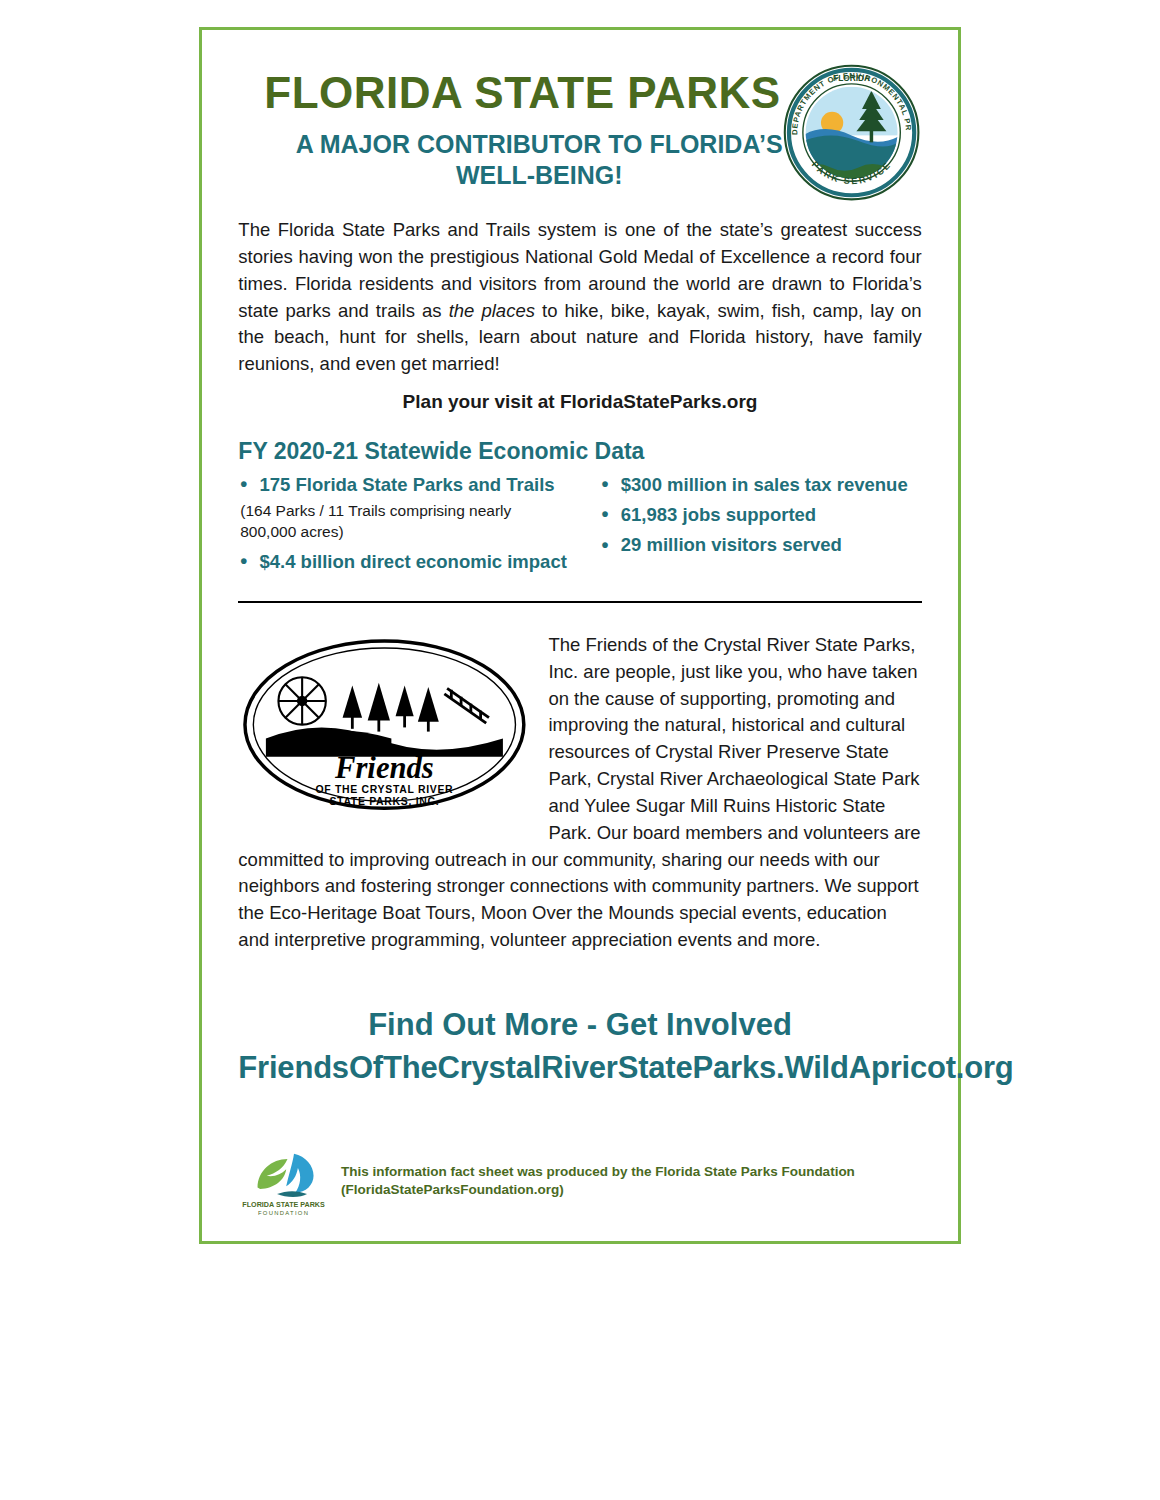FLORIDA DEPARTMENT OF ENVIRONMENTAL PROTECTION PARK SERVICE FLORIDA
FLORIDA STATE PARKS
A MAJOR CONTRIBUTOR TO FLORIDA’S
WELL-BEING!
The Florida State Parks and Trails system is one of the state’s greatest success stories having won the prestigious National Gold Medal of Excellence a record four times. Florida residents and visitors from around the world are drawn to Florida’s state parks and trails as the places to hike, bike, kayak, swim, fish, camp, lay on the beach, hunt for shells, learn about nature and Florida history, have family reunions, and even get married!
Plan your visit at FloridaStateParks.org
FY 2020-21 Statewide Economic Data
175 Florida State Parks and Trails
(164 Parks / 11 Trails comprising nearly 800,000 acres)
$4.4 billion direct economic impact
$300 million in sales tax revenue
61,983 jobs supported
29 million visitors served
Friends OF THE CRYSTAL RIVER STATE PARKS, INC.
The Friends of the Crystal River State Parks, Inc. are people, just like you, who have taken on the cause of supporting, promoting and improving the natural, historical and cultural resources of Crystal River Preserve State Park, Crystal River Archaeological State Park and Yulee Sugar Mill Ruins Historic State Park. Our board members and volunteers are committed to improving outreach in our community, sharing our needs with our neighbors and fostering stronger connections with community partners. We support the Eco-Heritage Boat Tours, Moon Over the Mounds special events, education and interpretive programming, volunteer appreciation events and more.
Find Out More - Get Involved
FriendsOfTheCrystalRiverStateParks.WildApricot.org
FLORIDA STATE PARKS FOUNDATION
This information fact sheet was produced by the Florida State Parks Foundation (FloridaStateParksFoundation.org)